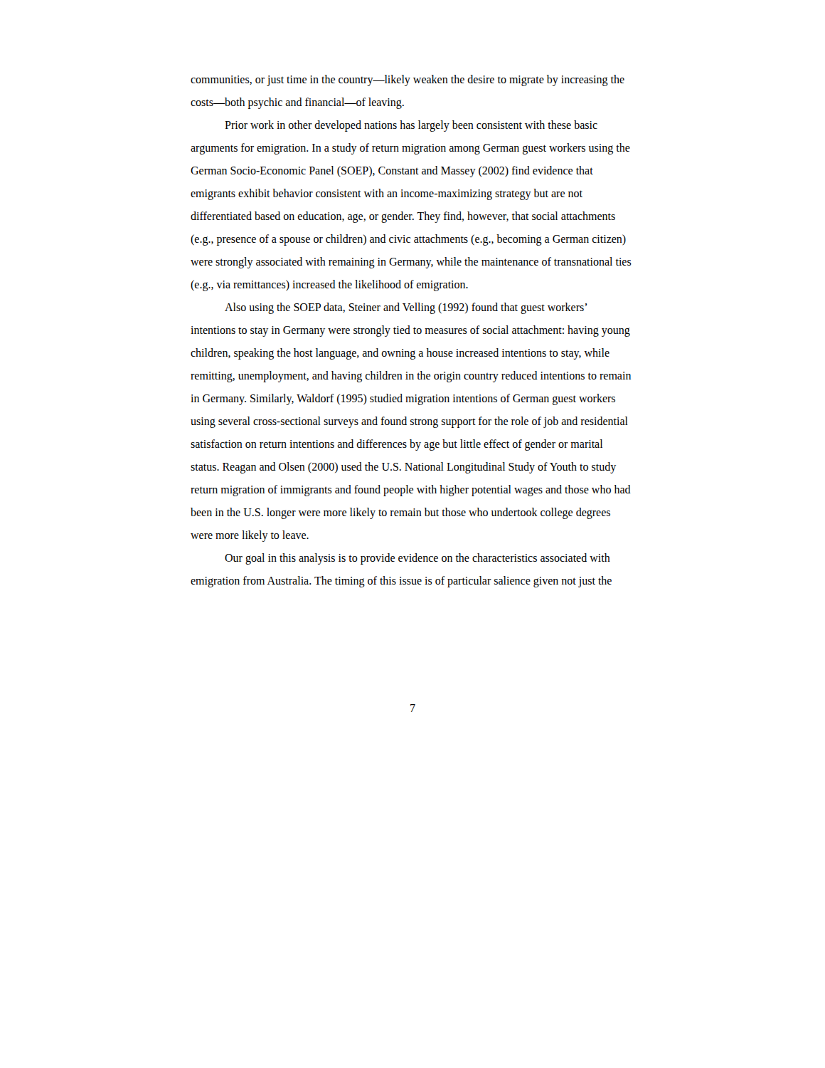communities, or just time in the country—likely weaken the desire to migrate by increasing the costs—both psychic and financial—of leaving.
Prior work in other developed nations has largely been consistent with these basic arguments for emigration. In a study of return migration among German guest workers using the German Socio-Economic Panel (SOEP), Constant and Massey (2002) find evidence that emigrants exhibit behavior consistent with an income-maximizing strategy but are not differentiated based on education, age, or gender. They find, however, that social attachments (e.g., presence of a spouse or children) and civic attachments (e.g., becoming a German citizen) were strongly associated with remaining in Germany, while the maintenance of transnational ties (e.g., via remittances) increased the likelihood of emigration.
Also using the SOEP data, Steiner and Velling (1992) found that guest workers’ intentions to stay in Germany were strongly tied to measures of social attachment: having young children, speaking the host language, and owning a house increased intentions to stay, while remitting, unemployment, and having children in the origin country reduced intentions to remain in Germany. Similarly, Waldorf (1995) studied migration intentions of German guest workers using several cross-sectional surveys and found strong support for the role of job and residential satisfaction on return intentions and differences by age but little effect of gender or marital status. Reagan and Olsen (2000) used the U.S. National Longitudinal Study of Youth to study return migration of immigrants and found people with higher potential wages and those who had been in the U.S. longer were more likely to remain but those who undertook college degrees were more likely to leave.
Our goal in this analysis is to provide evidence on the characteristics associated with emigration from Australia. The timing of this issue is of particular salience given not just the
7